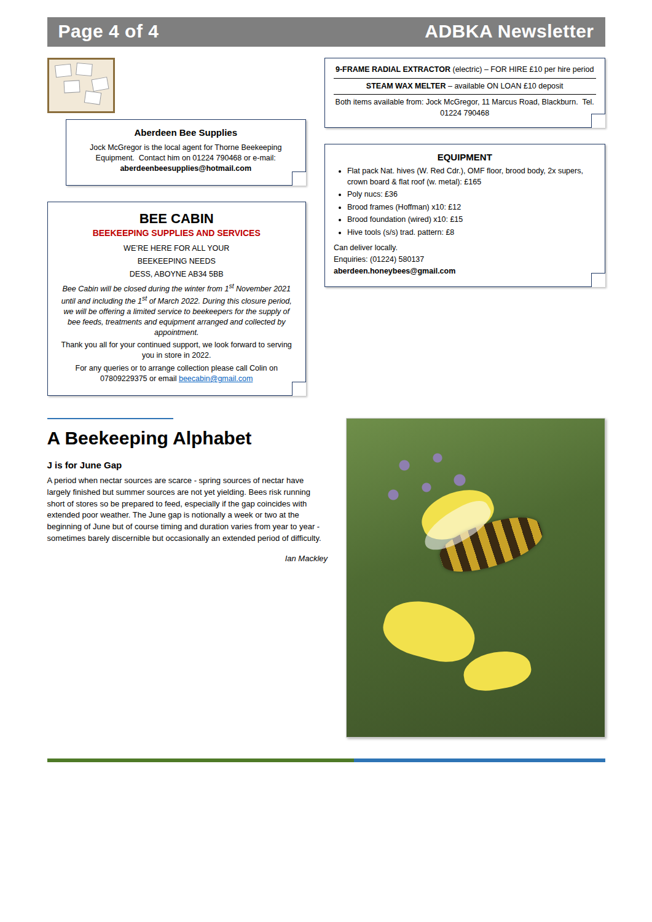Page 4 of 4
ADBKA Newsletter
Aberdeen Bee Supplies
Jock McGregor is the local agent for Thorne Beekeeping Equipment. Contact him on 01224 790468 or e-mail:
aberdeenbeesupplies@hotmail.com
BEE CABIN
BEEKEEPING SUPPLIES AND SERVICES
WE’RE HERE FOR ALL YOUR
BEEKEEPING NEEDS
DESS, ABOYNE AB34 5BB
Bee Cabin will be closed during the winter from 1st November 2021 until and including the 1st of March 2022. During this closure period, we will be offering a limited service to beekeepers for the supply of bee feeds, treatments and equipment arranged and collected by appointment.
Thank you all for your continued support, we look forward to serving you in store in 2022.
For any queries or to arrange collection please call Colin on 07809229375 or email beecabin@gmail.com
9-FRAME RADIAL EXTRACTOR (electric) – FOR HIRE £10 per hire period
STEAM WAX MELTER – available ON LOAN £10 deposit
Both items available from: Jock McGregor, 11 Marcus Road, Blackburn. Tel. 01224 790468
EQUIPMENT
Flat pack Nat. hives (W. Red Cdr.), OMF floor, brood body, 2x supers, crown board & flat roof (w. metal): £165
Poly nucs: £36
Brood frames (Hoffman) x10: £12
Brood foundation (wired) x10: £15
Hive tools (s/s) trad. pattern: £8
Can deliver locally.
Enquiries: (01224) 580137
aberdeen.honeybees@gmail.com
A Beekeeping Alphabet
J is for June Gap
A period when nectar sources are scarce - spring sources of nectar have largely finished but summer sources are not yet yielding. Bees risk running short of stores so be prepared to feed, especially if the gap coincides with extended poor weather. The June gap is notionally a week or two at the beginning of June but of course timing and duration varies from year to year - sometimes barely discernible but occasionally an extended period of difficulty.
Ian Mackley